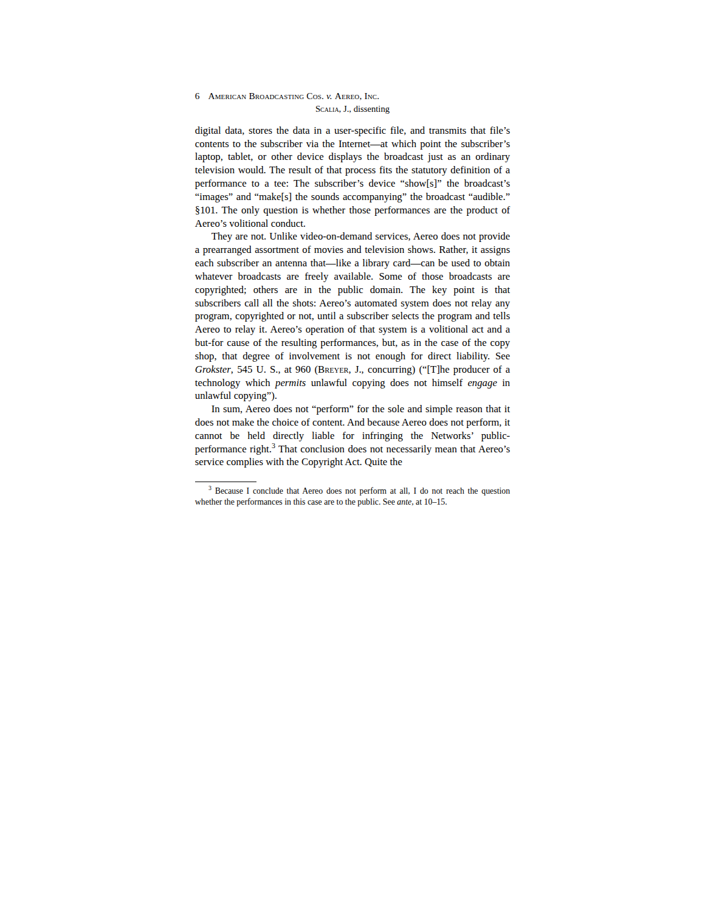6 American Broadcasting Cos. v. Aereo, Inc.
Scalia, J., dissenting
digital data, stores the data in a user-specific file, and transmits that file’s contents to the subscriber via the Internet—at which point the subscriber’s laptop, tablet, or other device displays the broadcast just as an ordinary television would. The result of that process fits the statutory definition of a performance to a tee: The subscriber’s device “show[s]” the broadcast’s “images” and “make[s] the sounds accompanying” the broadcast “audible.” §101. The only question is whether those performances are the product of Aereo’s volitional conduct.
They are not. Unlike video-on-demand services, Aereo does not provide a prearranged assortment of movies and television shows. Rather, it assigns each subscriber an antenna that—like a library card—can be used to obtain whatever broadcasts are freely available. Some of those broadcasts are copyrighted; others are in the public domain. The key point is that subscribers call all the shots: Aereo’s automated system does not relay any program, copyrighted or not, until a subscriber selects the program and tells Aereo to relay it. Aereo’s operation of that system is a volitional act and a but-for cause of the resulting performances, but, as in the case of the copy shop, that degree of involvement is not enough for direct liability. See Grokster, 545 U. S., at 960 (Breyer, J., concurring) (“[T]he producer of a technology which permits unlawful copying does not himself engage in unlawful copying”).
In sum, Aereo does not “perform” for the sole and simple reason that it does not make the choice of content. And because Aereo does not perform, it cannot be held directly liable for infringing the Networks’ public-performance right.3 That conclusion does not necessarily mean that Aereo’s service complies with the Copyright Act. Quite the
3 Because I conclude that Aereo does not perform at all, I do not reach the question whether the performances in this case are to the public. See ante, at 10–15.